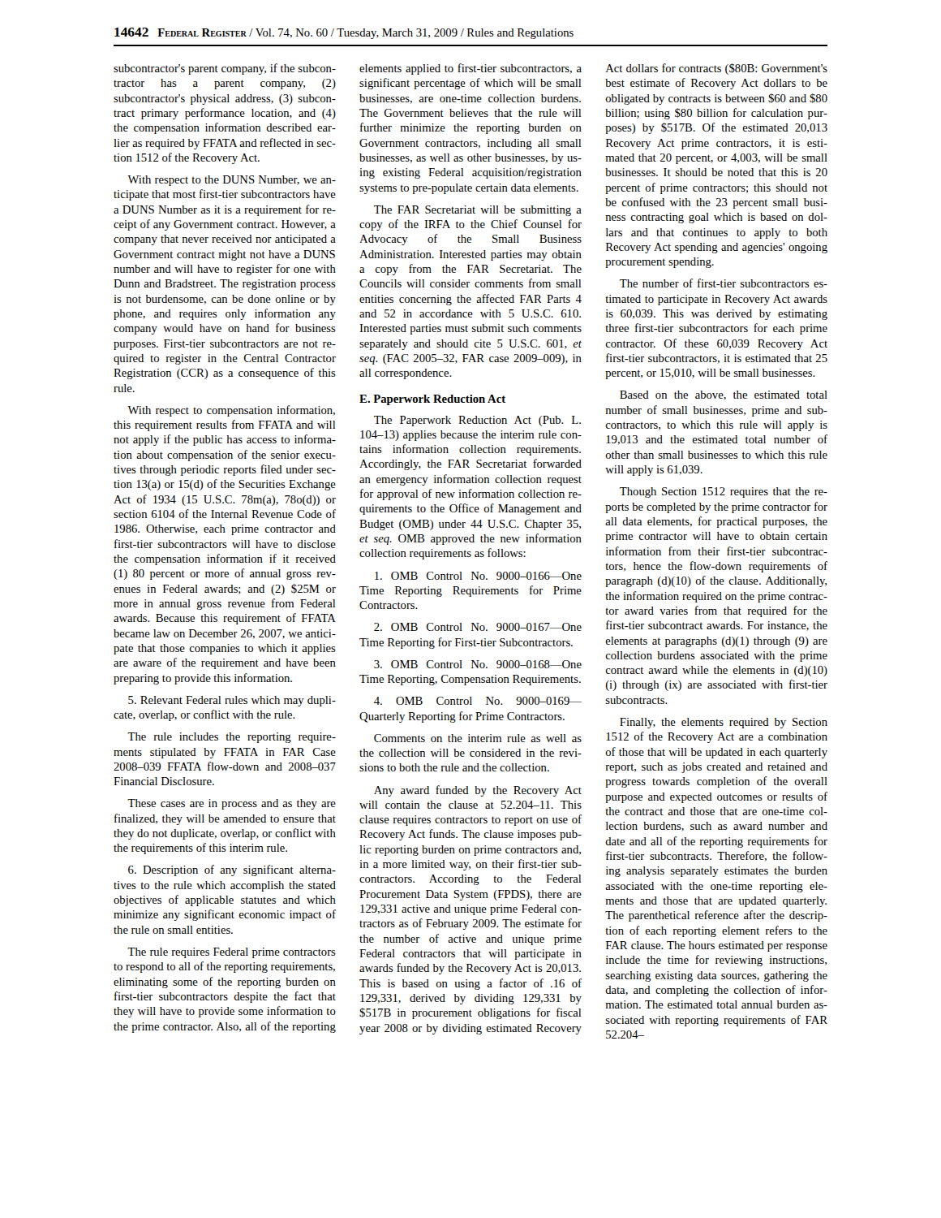14642 Federal Register / Vol. 74, No. 60 / Tuesday, March 31, 2009 / Rules and Regulations
subcontractor's parent company, if the subcontractor has a parent company, (2) subcontractor's physical address, (3) subcontract primary performance location, and (4) the compensation information described earlier as required by FFATA and reflected in section 1512 of the Recovery Act.
With respect to the DUNS Number, we anticipate that most first-tier subcontractors have a DUNS Number as it is a requirement for receipt of any Government contract. However, a company that never received nor anticipated a Government contract might not have a DUNS number and will have to register for one with Dunn and Bradstreet. The registration process is not burdensome, can be done online or by phone, and requires only information any company would have on hand for business purposes. First-tier subcontractors are not required to register in the Central Contractor Registration (CCR) as a consequence of this rule.
With respect to compensation information, this requirement results from FFATA and will not apply if the public has access to information about compensation of the senior executives through periodic reports filed under section 13(a) or 15(d) of the Securities Exchange Act of 1934 (15 U.S.C. 78m(a), 78o(d)) or section 6104 of the Internal Revenue Code of 1986. Otherwise, each prime contractor and first-tier subcontractors will have to disclose the compensation information if it received (1) 80 percent or more of annual gross revenues in Federal awards; and (2) $25M or more in annual gross revenue from Federal awards. Because this requirement of FFATA became law on December 26, 2007, we anticipate that those companies to which it applies are aware of the requirement and have been preparing to provide this information.
5. Relevant Federal rules which may duplicate, overlap, or conflict with the rule.
The rule includes the reporting requirements stipulated by FFATA in FAR Case 2008–039 FFATA flow-down and 2008–037 Financial Disclosure.
These cases are in process and as they are finalized, they will be amended to ensure that they do not duplicate, overlap, or conflict with the requirements of this interim rule.
6. Description of any significant alternatives to the rule which accomplish the stated objectives of applicable statutes and which minimize any significant economic impact of the rule on small entities.
The rule requires Federal prime contractors to respond to all of the reporting requirements, eliminating some of the reporting burden on first-tier subcontractors despite the fact that they will have to provide some information to the prime contractor. Also, all of the reporting elements applied to first-tier subcontractors, a significant percentage of which will be small businesses, are one-time collection burdens. The Government believes that the rule will further minimize the reporting burden on Government contractors, including all small businesses, as well as other businesses, by using existing Federal acquisition/registration systems to pre-populate certain data elements.
The FAR Secretariat will be submitting a copy of the IRFA to the Chief Counsel for Advocacy of the Small Business Administration. Interested parties may obtain a copy from the FAR Secretariat. The Councils will consider comments from small entities concerning the affected FAR Parts 4 and 52 in accordance with 5 U.S.C. 610. Interested parties must submit such comments separately and should cite 5 U.S.C. 601, et seq. (FAC 2005–32, FAR case 2009–009), in all correspondence.
E. Paperwork Reduction Act
The Paperwork Reduction Act (Pub. L. 104–13) applies because the interim rule contains information collection requirements. Accordingly, the FAR Secretariat forwarded an emergency information collection request for approval of new information collection requirements to the Office of Management and Budget (OMB) under 44 U.S.C. Chapter 35, et seq. OMB approved the new information collection requirements as follows:
1. OMB Control No. 9000–0166—One Time Reporting Requirements for Prime Contractors.
2. OMB Control No. 9000–0167—One Time Reporting for First-tier Subcontractors.
3. OMB Control No. 9000–0168—One Time Reporting, Compensation Requirements.
4. OMB Control No. 9000–0169—Quarterly Reporting for Prime Contractors.
Comments on the interim rule as well as the collection will be considered in the revisions to both the rule and the collection.
Any award funded by the Recovery Act will contain the clause at 52.204–11. This clause requires contractors to report on use of Recovery Act funds. The clause imposes public reporting burden on prime contractors and, in a more limited way, on their first-tier subcontractors. According to the Federal Procurement Data System (FPDS), there are 129,331 active and unique prime Federal contractors as of February 2009. The estimate for the number of active and unique prime Federal contractors that will participate in awards funded by the Recovery Act is 20,013. This is based on using a factor of .16 of 129,331, derived by dividing 129,331 by $517B in procurement obligations for fiscal year 2008 or by dividing estimated Recovery Act dollars for contracts ($80B: Government's best estimate of Recovery Act dollars to be obligated by contracts is between $60 and $80 billion; using $80 billion for calculation purposes) by $517B. Of the estimated 20,013 Recovery Act prime contractors, it is estimated that 20 percent, or 4,003, will be small businesses. It should be noted that this is 20 percent of prime contractors; this should not be confused with the 23 percent small business contracting goal which is based on dollars and that continues to apply to both Recovery Act spending and agencies' ongoing procurement spending.
The number of first-tier subcontractors estimated to participate in Recovery Act awards is 60,039. This was derived by estimating three first-tier subcontractors for each prime contractor. Of these 60,039 Recovery Act first-tier subcontractors, it is estimated that 25 percent, or 15,010, will be small businesses.
Based on the above, the estimated total number of small businesses, prime and subcontractors, to which this rule will apply is 19,013 and the estimated total number of other than small businesses to which this rule will apply is 61,039.
Though Section 1512 requires that the reports be completed by the prime contractor for all data elements, for practical purposes, the prime contractor will have to obtain certain information from their first-tier subcontractors, hence the flow-down requirements of paragraph (d)(10) of the clause. Additionally, the information required on the prime contractor award varies from that required for the first-tier subcontract awards. For instance, the elements at paragraphs (d)(1) through (9) are collection burdens associated with the prime contract award while the elements in (d)(10)(i) through (ix) are associated with first-tier subcontracts.
Finally, the elements required by Section 1512 of the Recovery Act are a combination of those that will be updated in each quarterly report, such as jobs created and retained and progress towards completion of the overall purpose and expected outcomes or results of the contract and those that are one-time collection burdens, such as award number and date and all of the reporting requirements for first-tier subcontracts. Therefore, the following analysis separately estimates the burden associated with the one-time reporting elements and those that are updated quarterly. The parenthetical reference after the description of each reporting element refers to the FAR clause. The hours estimated per response include the time for reviewing instructions, searching existing data sources, gathering the data, and completing the collection of information. The estimated total annual burden associated with reporting requirements of FAR 52.204–